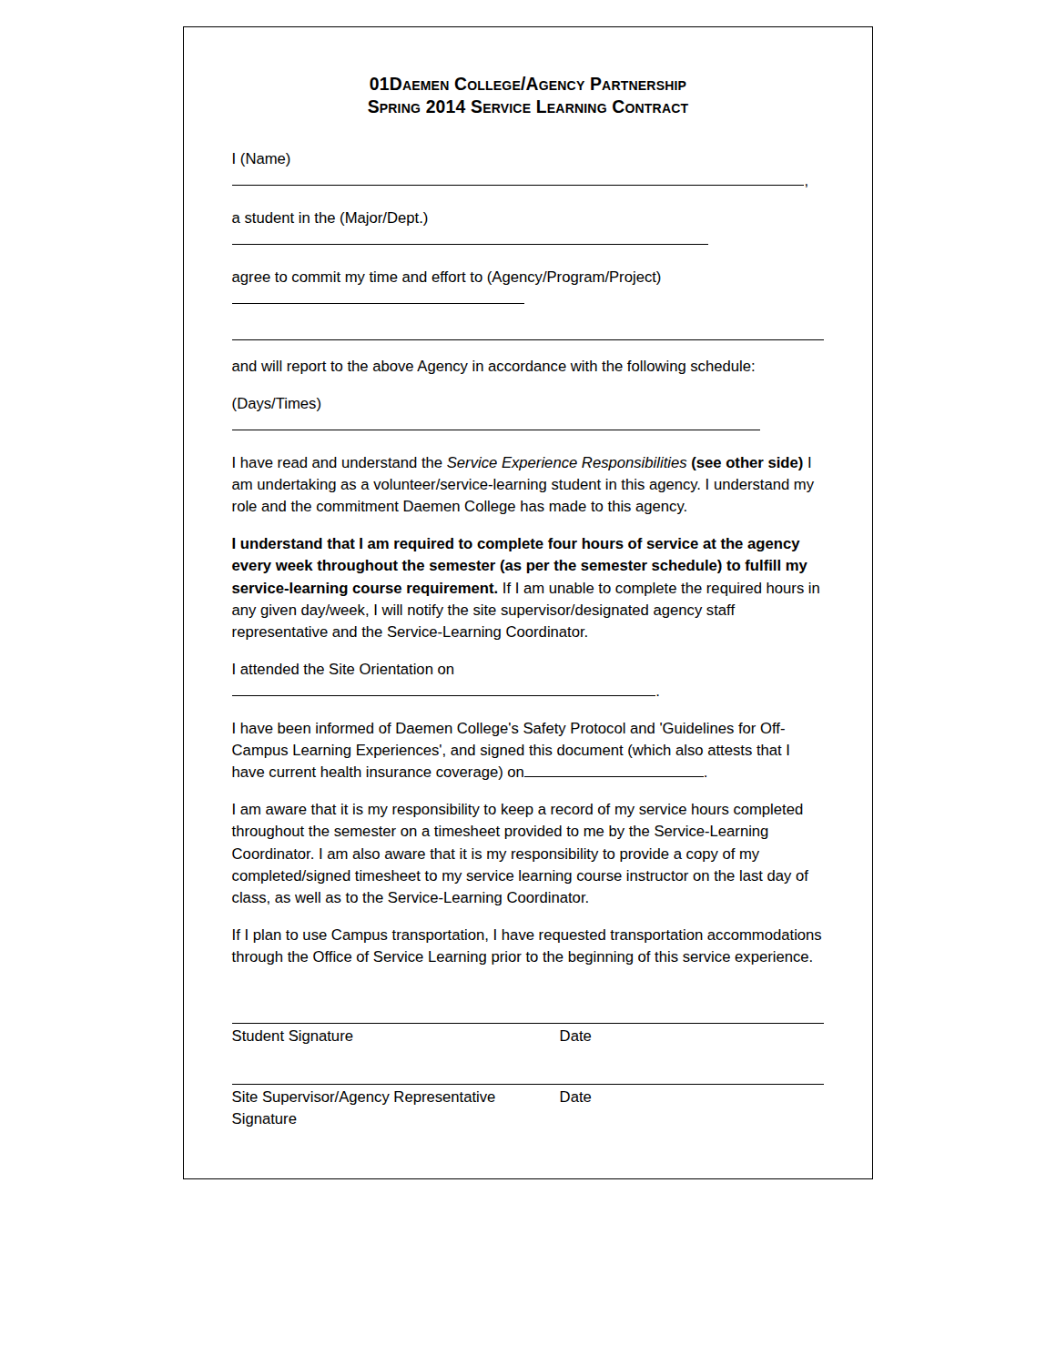01Daemen College/Agency Partnership
Spring 2014 Service Learning Contract
I (Name) ,
a student in the (Major/Dept.)
agree to commit my time and effort to (Agency/Program/Project)
and will report to the above Agency in accordance with the following schedule:
(Days/Times)
I have read and understand the Service Experience Responsibilities (see other side) I am undertaking as a volunteer/service-learning student in this agency. I understand my role and the commitment Daemen College has made to this agency.
I understand that I am required to complete four hours of service at the agency every week throughout the semester (as per the semester schedule) to fulfill my service-learning course requirement. If I am unable to complete the required hours in any given day/week, I will notify the site supervisor/designated agency staff representative and the Service-Learning Coordinator.
I attended the Site Orientation on .
I have been informed of Daemen College's Safety Protocol and 'Guidelines for Off-Campus Learning Experiences', and signed this document (which also attests that I have current health insurance coverage) on .
I am aware that it is my responsibility to keep a record of my service hours completed throughout the semester on a timesheet provided to me by the Service-Learning Coordinator. I am also aware that it is my responsibility to provide a copy of my completed/signed timesheet to my service learning course instructor on the last day of class, as well as to the Service-Learning Coordinator.
If I plan to use Campus transportation, I have requested transportation accommodations through the Office of Service Learning prior to the beginning of this service experience.
| Student Signature | Date |
| Site Supervisor/Agency Representative Signature | Date |